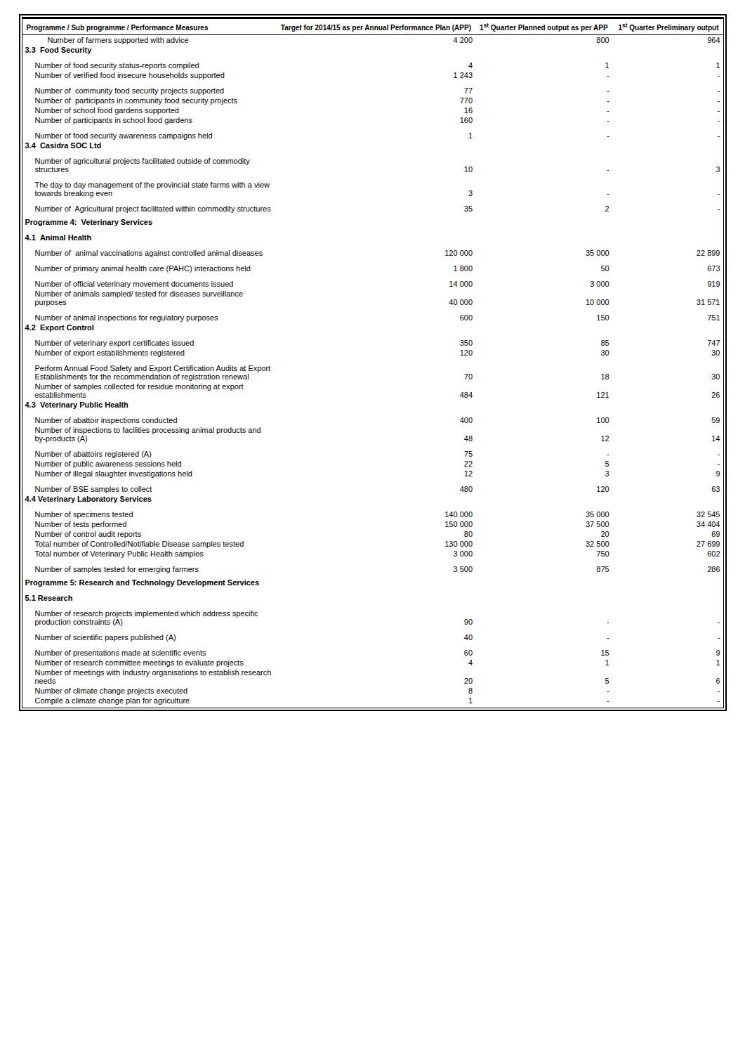| Programme / Sub programme / Performance Measures | Target for 2014/15 as per Annual Performance Plan (APP) | 1 st Quarter Planned output as per APP | 1 st Quarter Preliminary output |
| --- | --- | --- | --- |
| Number of farmers supported with advice | 4 200 | 800 | 964 |
| 3.3 Food Security | | | |
| Number of food security status-reports compiled | 4 | 1 | 1 |
| Number of verified food insecure households supported | 1 243 | - | - |
| Number of community food security projects supported | 77 | - | - |
| Number of participants in community food security projects | 770 | - | - |
| Number of school food gardens supported | 16 | - | - |
| Number of participants in school food gardens | 160 | - | - |
| Number of food security awareness campaigns held | 1 | - | - |
| 3.4 Casidra SOC Ltd | | | |
| Number of agricultural projects facilitated outside of commodity structures | 10 | - | 3 |
| The day to day management of the provincial state farms with a view towards breaking even | 3 | - | - |
| Number of Agricultural project facilitated within commodity structures | 35 | 2 | - |
| Programme 4: Veterinary Services | | | |
| 4.1 Animal Health | | | |
| Number of animal vaccinations against controlled animal diseases | 120 000 | 35 000 | 22 899 |
| Number of primary animal health care (PAHC) interactions held | 1 800 | 50 | 673 |
| Number of official veterinary movement documents issued | 14 000 | 3 000 | 919 |
| Number of animals sampled/ tested for diseases surveillance purposes | 40 000 | 10 000 | 31 571 |
| Number of animal inspections for regulatory purposes | 600 | 150 | 751 |
| 4.2 Export Control | | | |
| Number of veterinary export certificates issued | 350 | 85 | 747 |
| Number of export establishments registered | 120 | 30 | 30 |
| Perform Annual Food Safety and Export Certification Audits at Export Establishments for the recommendation of registration renewal | 70 | 18 | 30 |
| Number of samples collected for residue monitoring at export establishments | 484 | 121 | 26 |
| 4.3 Veterinary Public Health | | | |
| Number of abattoir inspections conducted | 400 | 100 | 59 |
| Number of inspections to facilities processing animal products and by-products (A) | 48 | 12 | 14 |
| Number of abattoirs registered (A) | 75 | - | - |
| Number of public awareness sessions held | 22 | 5 | - |
| Number of illegal slaughter investigations held | 12 | 3 | 9 |
| Number of BSE samples to collect | 480 | 120 | 63 |
| 4.4 Veterinary Laboratory Services | | | |
| Number of specimens tested | 140 000 | 35 000 | 32 545 |
| Number of tests performed | 150 000 | 37 500 | 34 404 |
| Number of control audit reports | 80 | 20 | 69 |
| Total number of Controlled/Notifiable Disease samples tested | 130 000 | 32 500 | 27 699 |
| Total number of Veterinary Public Health samples | 3 000 | 750 | 602 |
| Number of samples tested for emerging farmers | 3 500 | 875 | 286 |
| Programme 5: Research and Technology Development Services | | | |
| 5.1 Research | | | |
| Number of research projects implemented which address specific production constraints (A) | 90 | - | - |
| Number of scientific papers published (A) | 40 | - | - |
| Number of presentations made at scientific events | 60 | 15 | 9 |
| Number of research committee meetings to evaluate projects | 4 | 1 | 1 |
| Number of meetings with Industry organisations to establish research needs | 20 | 5 | 6 |
| Number of climate change projects executed | 8 | - | - |
| Compile a climate change plan for agriculture | 1 | - | - |